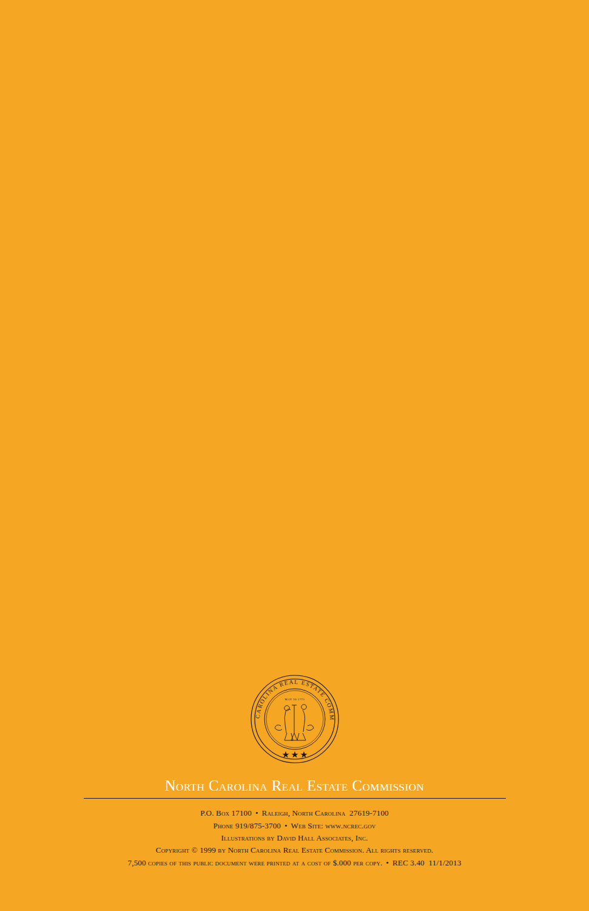NORTH CAROLINA REAL ESTATE COMMISSION MAY 20 1775
North Carolina Real Estate Commission
P.O. Box 17100•Raleigh, North Carolina 27619-7100
Phone 919/875-3700•Web Site: www.ncrec.gov
Illustrations by David Hall Associates, Inc.
Copyright © 1999 by North Carolina Real Estate Commission. All rights reserved.
7,500 copies of this public document were printed at a cost of $.000 per copy.•REC 3.40 11/1/2013